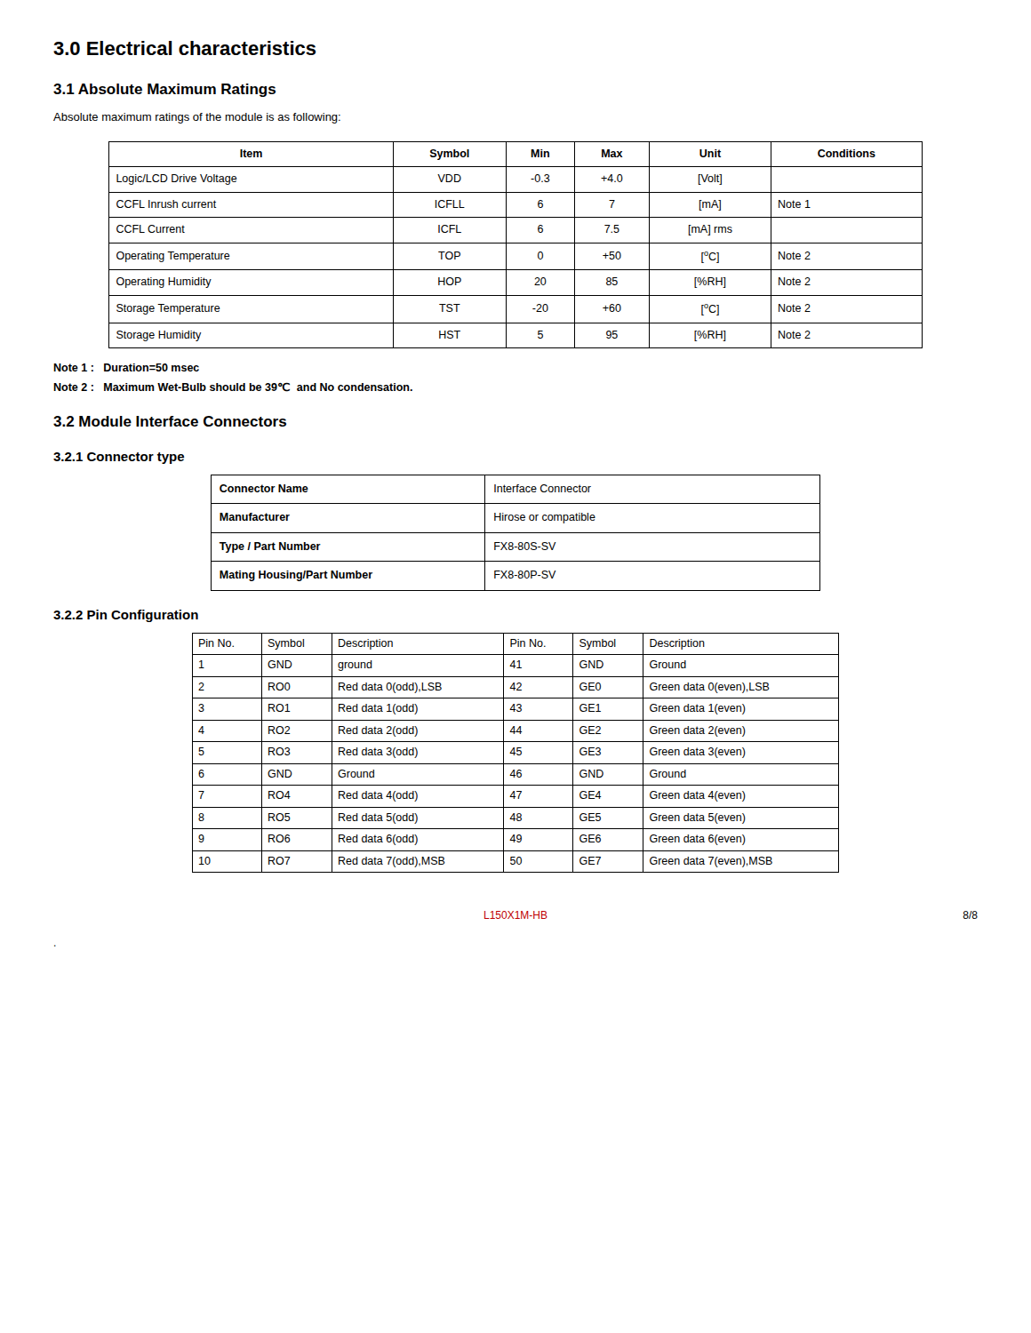3.0 Electrical characteristics
3.1 Absolute Maximum Ratings
Absolute maximum ratings of the module is as following:
| Item | Symbol | Min | Max | Unit | Conditions |
| --- | --- | --- | --- | --- | --- |
| Logic/LCD Drive Voltage | VDD | -0.3 | +4.0 | [Volt] | |
| CCFL Inrush current | ICFLL | 6 | 7 | [mA] | Note 1 |
| CCFL Current | ICFL | 6 | 7.5 | [mA] rms | |
| Operating Temperature | TOP | 0 | +50 | [ o C] | Note 2 |
| Operating Humidity | HOP | 20 | 85 | [%RH] | Note 2 |
| Storage Temperature | TST | -20 | +60 | [ o C] | Note 2 |
| Storage Humidity | HST | 5 | 95 | [%RH] | Note 2 |
Note 1 : Duration=50 msec
Note 2 : Maximum Wet-Bulb should be 39℃ and No condensation.
3.2 Module Interface Connectors
3.2.1 Connector type
| Connector Name | Interface Connector |
| Manufacturer | Hirose or compatible |
| Type / Part Number | FX8-80S-SV |
| Mating Housing/Part Number | FX8-80P-SV |
3.2.2 Pin Configuration
| Pin No. | Symbol | Description | Pin No. | Symbol | Description |
| 1 | GND | ground | 41 | GND | Ground |
| 2 | RO0 | Red data 0(odd),LSB | 42 | GE0 | Green data 0(even),LSB |
| 3 | RO1 | Red data 1(odd) | 43 | GE1 | Green data 1(even) |
| 4 | RO2 | Red data 2(odd) | 44 | GE2 | Green data 2(even) |
| 5 | RO3 | Red data 3(odd) | 45 | GE3 | Green data 3(even) |
| 6 | GND | Ground | 46 | GND | Ground |
| 7 | RO4 | Red data 4(odd) | 47 | GE4 | Green data 4(even) |
| 8 | RO5 | Red data 5(odd) | 48 | GE5 | Green data 5(even) |
| 9 | RO6 | Red data 6(odd) | 49 | GE6 | Green data 6(even) |
| 10 | RO7 | Red data 7(odd),MSB | 50 | GE7 | Green data 7(even),MSB |
L150X1M-HB 8/8
.